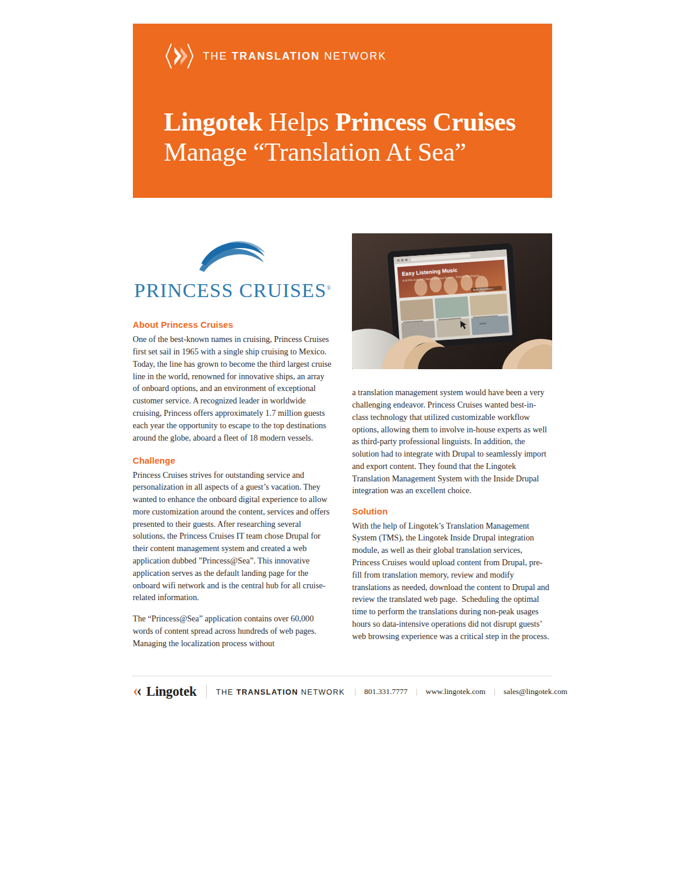THE TRANSLATION NETWORK
Lingotek Helps Princess Cruises
Manage “Translation At Sea”
PRINCESS CRUISES®
About Princess Cruises
One of the best-known names in cruising, Princess Cruises first set sail in 1965 with a single ship cruising to Mexico. Today, the line has grown to become the third largest cruise line in the world, renowned for innovative ships, an array of onboard options, and an environment of exceptional customer service. A recognized leader in worldwide cruising, Princess offers approximately 1.7 million guests each year the opportunity to escape to the top destinations around the globe, aboard a fleet of 18 modern vessels.
Challenge
Princess Cruises strives for outstanding service and personalization in all aspects of a guest’s vacation. They wanted to enhance the onboard digital experience to allow more customization around the content, services and offers presented to their guests. After researching several solutions, the Princess Cruises IT team chose Drupal for their content management system and created a web application dubbed ”Princess@Sea”. This innovative application serves as the default landing page for the onboard wifi network and is the central hub for all cruise-related information.
The “Princess@Sea” application contains over 60,000 words of content spread across hundreds of web pages. Managing the localization process without
Easy Listening Music 4:00 PM–6:00 PM | Royal Princess Deck 5 – Piazza, The Piazza More information » www.
a translation management system would have been a very challenging endeavor. Princess Cruises wanted best-in-class technology that utilized customizable workflow options, allowing them to involve in-house experts as well as third-party professional linguists. In addition, the solution had to integrate with Drupal to seamlessly import and export content. They found that the Lingotek Translation Management System with the Inside Drupal integration was an excellent choice.
Solution
With the help of Lingotek’s Translation Management System (TMS), the Lingotek Inside Drupal integration module, as well as their global translation services, Princess Cruises would upload content from Drupal, pre-fill from translation memory, review and modify translations as needed, download the content to Drupal and review the translated web page. Scheduling the optimal time to perform the translations during non-peak usages hours so data-intensive operations did not disrupt guests’ web browsing experience was a critical step in the process.
Lingotek
THE TRANSLATION NETWORK
| 801.331.7777 | www.lingotek.com | sales@lingotek.com